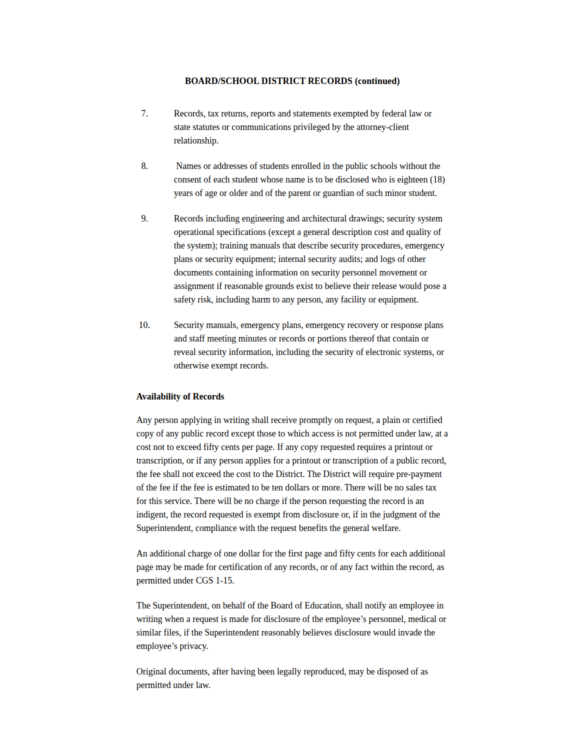BOARD/SCHOOL DISTRICT RECORDS (continued)
7. Records, tax returns, reports and statements exempted by federal law or state statutes or communications privileged by the attorney-client relationship.
8. Names or addresses of students enrolled in the public schools without the consent of each student whose name is to be disclosed who is eighteen (18) years of age or older and of the parent or guardian of such minor student.
9. Records including engineering and architectural drawings; security system operational specifications (except a general description cost and quality of the system); training manuals that describe security procedures, emergency plans or security equipment; internal security audits; and logs of other documents containing information on security personnel movement or assignment if reasonable grounds exist to believe their release would pose a safety risk, including harm to any person, any facility or equipment.
10. Security manuals, emergency plans, emergency recovery or response plans and staff meeting minutes or records or portions thereof that contain or reveal security information, including the security of electronic systems, or otherwise exempt records.
Availability of Records
Any person applying in writing shall receive promptly on request, a plain or certified copy of any public record except those to which access is not permitted under law, at a cost not to exceed fifty cents per page. If any copy requested requires a printout or transcription, or if any person applies for a printout or transcription of a public record, the fee shall not exceed the cost to the District. The District will require pre-payment of the fee if the fee is estimated to be ten dollars or more. There will be no sales tax for this service. There will be no charge if the person requesting the record is an indigent, the record requested is exempt from disclosure or, if in the judgment of the Superintendent, compliance with the request benefits the general welfare.
An additional charge of one dollar for the first page and fifty cents for each additional page may be made for certification of any records, or of any fact within the record, as permitted under CGS 1-15.
The Superintendent, on behalf of the Board of Education, shall notify an employee in writing when a request is made for disclosure of the employee’s personnel, medical or similar files, if the Superintendent reasonably believes disclosure would invade the employee’s privacy.
Original documents, after having been legally reproduced, may be disposed of as permitted under law.